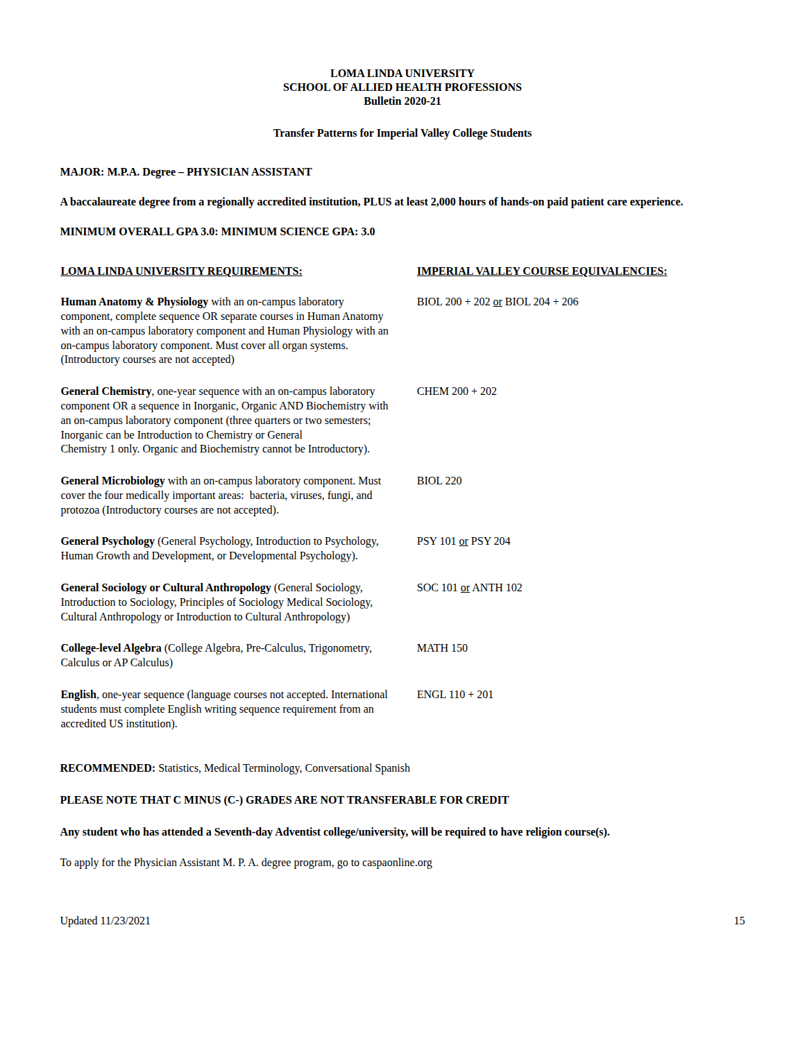LOMA LINDA UNIVERSITY
SCHOOL OF ALLIED HEALTH PROFESSIONS
Bulletin 2020-21
Transfer Patterns for Imperial Valley College Students
MAJOR: M.P.A. Degree – PHYSICIAN ASSISTANT
A baccalaureate degree from a regionally accredited institution, PLUS at least 2,000 hours of hands-on paid patient care experience.
MINIMUM OVERALL GPA 3.0: MINIMUM SCIENCE GPA: 3.0
| LOMA LINDA UNIVERSITY REQUIREMENTS: | IMPERIAL VALLEY COURSE EQUIVALENCIES: |
| --- | --- |
| Human Anatomy & Physiology with an on-campus laboratory component, complete sequence OR separate courses in Human Anatomy with an on-campus laboratory component and Human Physiology with an on-campus laboratory component. Must cover all organ systems. (Introductory courses are not accepted) | BIOL 200 + 202 or BIOL 204 + 206 |
| General Chemistry , one-year sequence with an on-campus laboratory component OR a sequence in Inorganic, Organic AND Biochemistry with an on-campus laboratory component (three quarters or two semesters; Inorganic can be Introduction to Chemistry or General Chemistry 1 only. Organic and Biochemistry cannot be Introductory). | CHEM 200 + 202 |
| General Microbiology with an on-campus laboratory component. Must cover the four medically important areas: bacteria, viruses, fungi, and protozoa (Introductory courses are not accepted). | BIOL 220 |
| General Psychology (General Psychology, Introduction to Psychology, Human Growth and Development, or Developmental Psychology). | PSY 101 or PSY 204 |
| General Sociology or Cultural Anthropology (General Sociology, Introduction to Sociology, Principles of Sociology Medical Sociology, Cultural Anthropology or Introduction to Cultural Anthropology) | SOC 101 or ANTH 102 |
| College-level Algebra (College Algebra, Pre-Calculus, Trigonometry, Calculus or AP Calculus) | MATH 150 |
| English , one-year sequence (language courses not accepted. International students must complete English writing sequence requirement from an accredited US institution). | ENGL 110 + 201 |
RECOMMENDED: Statistics, Medical Terminology, Conversational Spanish
PLEASE NOTE THAT C MINUS (C-) GRADES ARE NOT TRANSFERABLE FOR CREDIT
Any student who has attended a Seventh-day Adventist college/university, will be required to have religion course(s).
To apply for the Physician Assistant M. P. A. degree program, go to caspaonline.org
Updated 11/23/2021 15